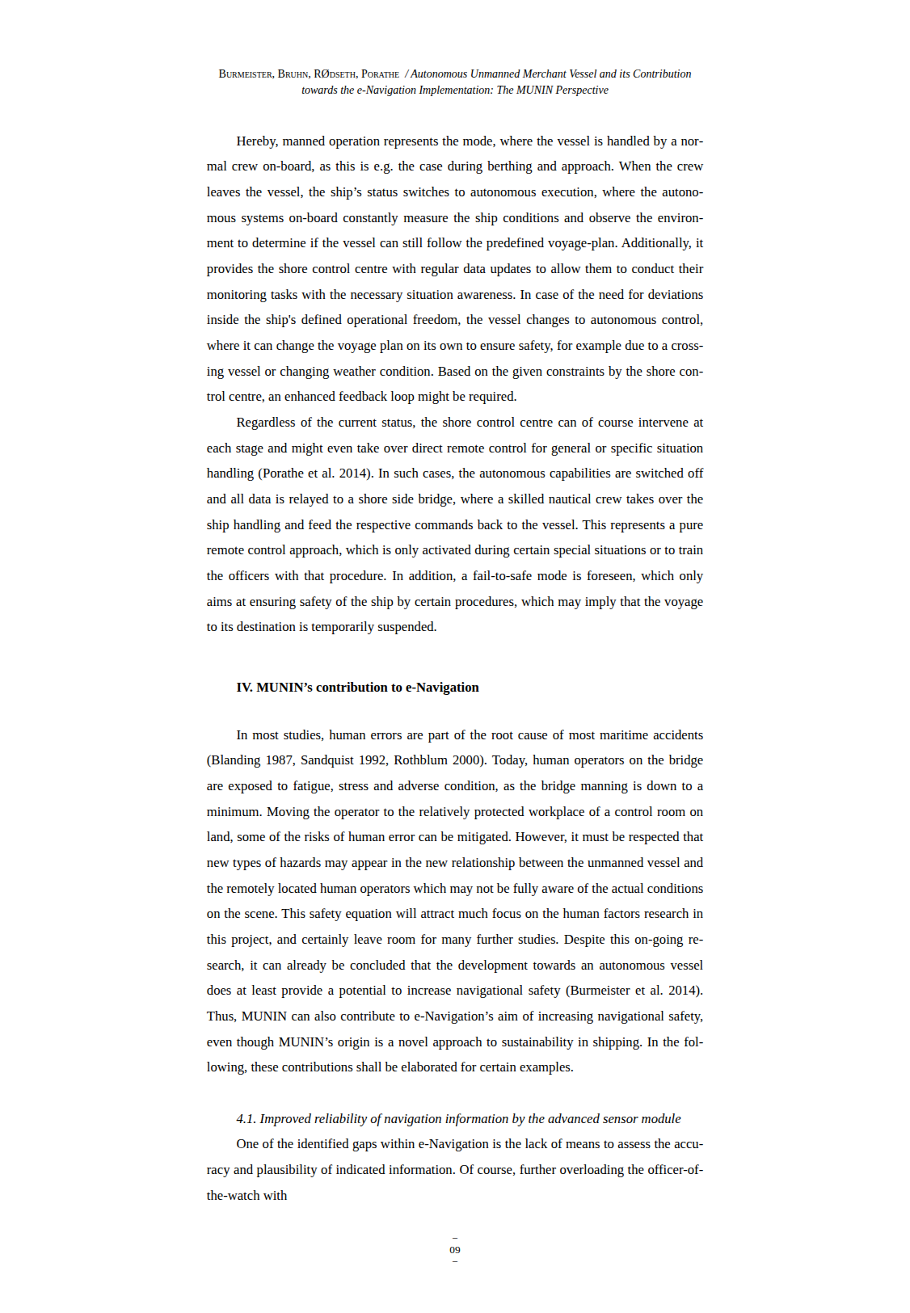Burmeister, Bruhn, RØdseth, Porathe / Autonomous Unmanned Merchant Vessel and its Contribution towards the e-Navigation Implementation: The MUNIN Perspective
Hereby, manned operation represents the mode, where the vessel is handled by a normal crew on-board, as this is e.g. the case during berthing and approach. When the crew leaves the vessel, the ship’s status switches to autonomous execution, where the autonomous systems on-board constantly measure the ship conditions and observe the environment to determine if the vessel can still follow the predefined voyage-plan. Additionally, it provides the shore control centre with regular data updates to allow them to conduct their monitoring tasks with the necessary situation awareness. In case of the need for deviations inside the ship's defined operational freedom, the vessel changes to autonomous control, where it can change the voyage plan on its own to ensure safety, for example due to a crossing vessel or changing weather condition. Based on the given constraints by the shore control centre, an enhanced feedback loop might be required.
Regardless of the current status, the shore control centre can of course intervene at each stage and might even take over direct remote control for general or specific situation handling (Porathe et al. 2014). In such cases, the autonomous capabilities are switched off and all data is relayed to a shore side bridge, where a skilled nautical crew takes over the ship handling and feed the respective commands back to the vessel. This represents a pure remote control approach, which is only activated during certain special situations or to train the officers with that procedure. In addition, a fail-to-safe mode is foreseen, which only aims at ensuring safety of the ship by certain procedures, which may imply that the voyage to its destination is temporarily suspended.
IV. MUNIN’s contribution to e-Navigation
In most studies, human errors are part of the root cause of most maritime accidents (Blanding 1987, Sandquist 1992, Rothblum 2000). Today, human operators on the bridge are exposed to fatigue, stress and adverse condition, as the bridge manning is down to a minimum. Moving the operator to the relatively protected workplace of a control room on land, some of the risks of human error can be mitigated. However, it must be respected that new types of hazards may appear in the new relationship between the unmanned vessel and the remotely located human operators which may not be fully aware of the actual conditions on the scene. This safety equation will attract much focus on the human factors research in this project, and certainly leave room for many further studies. Despite this on-going research, it can already be concluded that the development towards an autonomous vessel does at least provide a potential to increase navigational safety (Burmeister et al. 2014). Thus, MUNIN can also contribute to e-Navigation’s aim of increasing navigational safety, even though MUNIN’s origin is a novel approach to sustainability in shipping. In the following, these contributions shall be elaborated for certain examples.
4.1. Improved reliability of navigation information by the advanced sensor module
One of the identified gaps within e-Navigation is the lack of means to assess the accuracy and plausibility of indicated information. Of course, further overloading the officer-of-the-watch with
– 09 –